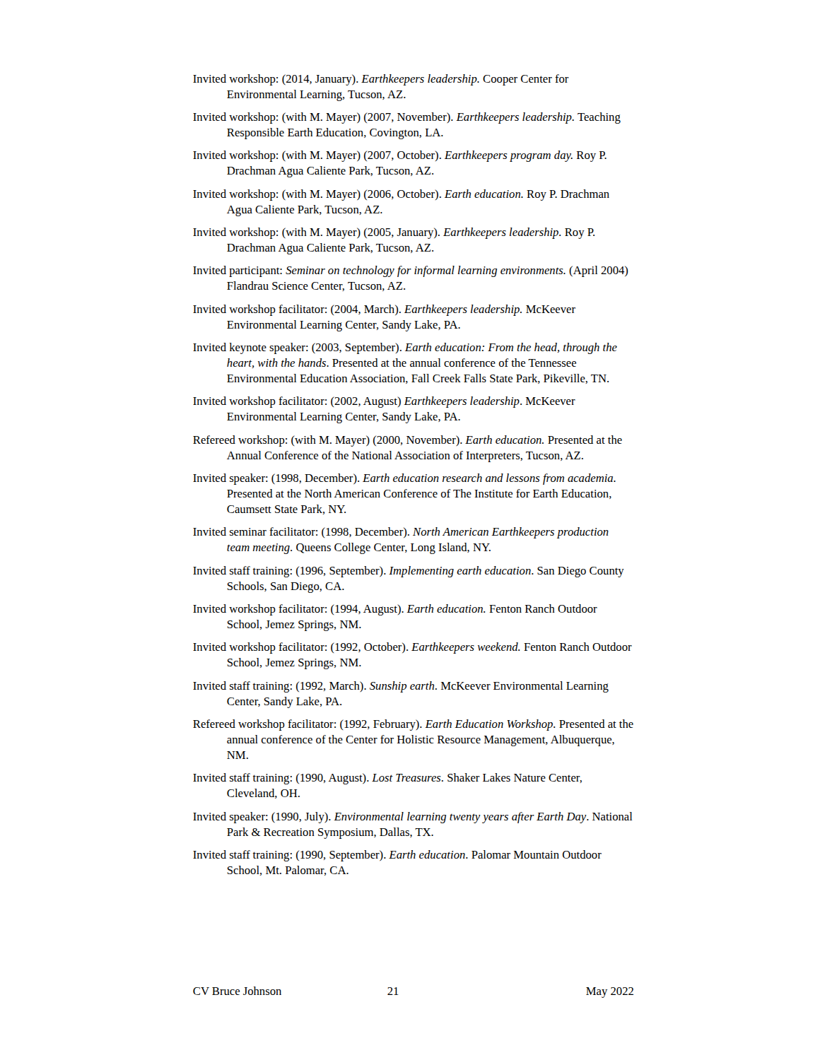Invited workshop: (2014, January). Earthkeepers leadership. Cooper Center for Environmental Learning, Tucson, AZ.
Invited workshop: (with M. Mayer) (2007, November). Earthkeepers leadership. Teaching Responsible Earth Education, Covington, LA.
Invited workshop: (with M. Mayer) (2007, October). Earthkeepers program day. Roy P. Drachman Agua Caliente Park, Tucson, AZ.
Invited workshop: (with M. Mayer) (2006, October). Earth education. Roy P. Drachman Agua Caliente Park, Tucson, AZ.
Invited workshop: (with M. Mayer) (2005, January). Earthkeepers leadership. Roy P. Drachman Agua Caliente Park, Tucson, AZ.
Invited participant: Seminar on technology for informal learning environments. (April 2004) Flandrau Science Center, Tucson, AZ.
Invited workshop facilitator: (2004, March). Earthkeepers leadership. McKeever Environmental Learning Center, Sandy Lake, PA.
Invited keynote speaker: (2003, September). Earth education: From the head, through the heart, with the hands. Presented at the annual conference of the Tennessee Environmental Education Association, Fall Creek Falls State Park, Pikeville, TN.
Invited workshop facilitator: (2002, August) Earthkeepers leadership. McKeever Environmental Learning Center, Sandy Lake, PA.
Refereed workshop: (with M. Mayer) (2000, November). Earth education. Presented at the Annual Conference of the National Association of Interpreters, Tucson, AZ.
Invited speaker: (1998, December). Earth education research and lessons from academia. Presented at the North American Conference of The Institute for Earth Education, Caumsett State Park, NY.
Invited seminar facilitator: (1998, December). North American Earthkeepers production team meeting. Queens College Center, Long Island, NY.
Invited staff training: (1996, September). Implementing earth education. San Diego County Schools, San Diego, CA.
Invited workshop facilitator: (1994, August). Earth education. Fenton Ranch Outdoor School, Jemez Springs, NM.
Invited workshop facilitator: (1992, October). Earthkeepers weekend. Fenton Ranch Outdoor School, Jemez Springs, NM.
Invited staff training: (1992, March). Sunship earth. McKeever Environmental Learning Center, Sandy Lake, PA.
Refereed workshop facilitator: (1992, February). Earth Education Workshop. Presented at the annual conference of the Center for Holistic Resource Management, Albuquerque, NM.
Invited staff training: (1990, August). Lost Treasures. Shaker Lakes Nature Center, Cleveland, OH.
Invited speaker: (1990, July). Environmental learning twenty years after Earth Day. National Park & Recreation Symposium, Dallas, TX.
Invited staff training: (1990, September). Earth education. Palomar Mountain Outdoor School, Mt. Palomar, CA.
CV Bruce Johnson
21
May 2022